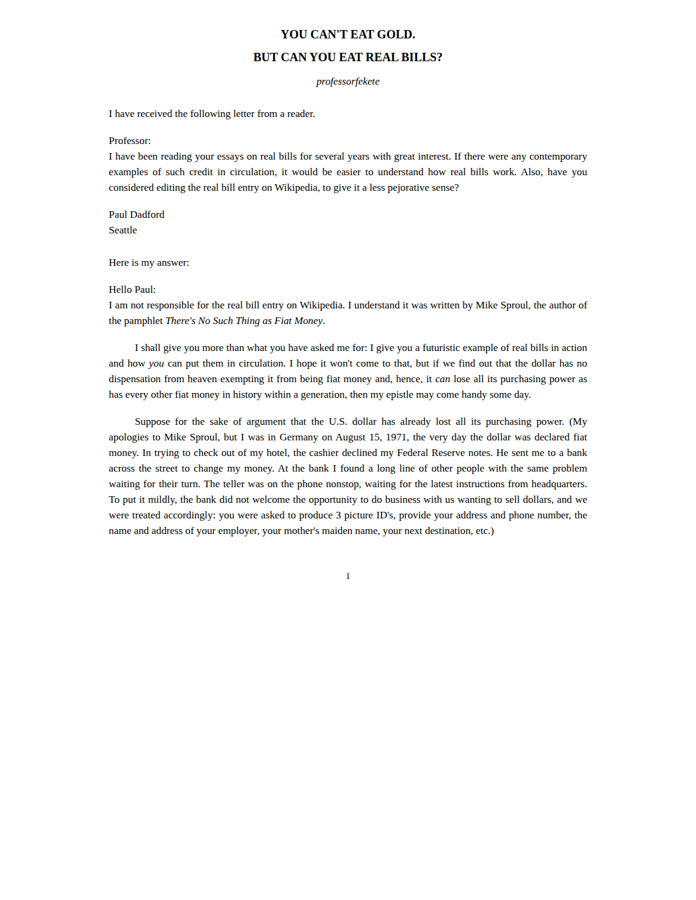YOU CAN'T EAT GOLD.BUT CAN YOU EAT REAL BILLS?
professorfekete
I have received the following letter from a reader.
Professor:
I have been reading your essays on real bills for several years with great interest. If there were any contemporary examples of such credit in circulation, it would be easier to understand how real bills work. Also, have you considered editing the real bill entry on Wikipedia, to give it a less pejorative sense?
Paul Dadford
Seattle
Here is my answer:
Hello Paul:
I am not responsible for the real bill entry on Wikipedia. I understand it was written by Mike Sproul, the author of the pamphlet There's No Such Thing as Fiat Money.
I shall give you more than what you have asked me for: I give you a futuristic example of real bills in action and how you can put them in circulation. I hope it won't come to that, but if we find out that the dollar has no dispensation from heaven exempting it from being fiat money and, hence, it can lose all its purchasing power as has every other fiat money in history within a generation, then my epistle may come handy some day.
Suppose for the sake of argument that the U.S. dollar has already lost all its purchasing power. (My apologies to Mike Sproul, but I was in Germany on August 15, 1971, the very day the dollar was declared fiat money. In trying to check out of my hotel, the cashier declined my Federal Reserve notes. He sent me to a bank across the street to change my money. At the bank I found a long line of other people with the same problem waiting for their turn. The teller was on the phone nonstop, waiting for the latest instructions from headquarters. To put it mildly, the bank did not welcome the opportunity to do business with us wanting to sell dollars, and we were treated accordingly: you were asked to produce 3 picture ID's, provide your address and phone number, the name and address of your employer, your mother's maiden name, your next destination, etc.)
1